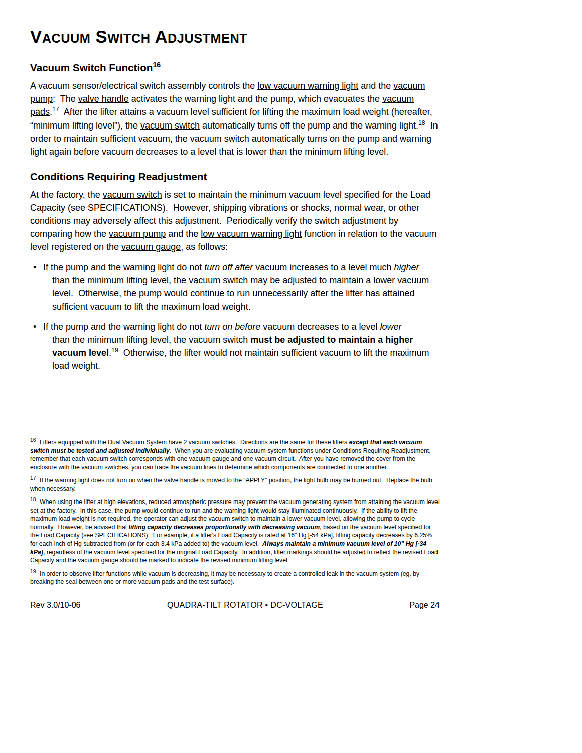VACUUM SWITCH ADJUSTMENT
Vacuum Switch Function16
A vacuum sensor/electrical switch assembly controls the low vacuum warning light and the vacuum pump: The valve handle activates the warning light and the pump, which evacuates the vacuum pads.17 After the lifter attains a vacuum level sufficient for lifting the maximum load weight (hereafter, “minimum lifting level”), the vacuum switch automatically turns off the pump and the warning light.18 In order to maintain sufficient vacuum, the vacuum switch automatically turns on the pump and warning light again before vacuum decreases to a level that is lower than the minimum lifting level.
Conditions Requiring Readjustment
At the factory, the vacuum switch is set to maintain the minimum vacuum level specified for the Load Capacity (see SPECIFICATIONS). However, shipping vibrations or shocks, normal wear, or other conditions may adversely affect this adjustment. Periodically verify the switch adjustment by comparing how the vacuum pump and the low vacuum warning light function in relation to the vacuum level registered on the vacuum gauge, as follows:
If the pump and the warning light do not turn off after vacuum increases to a level much higher than the minimum lifting level, the vacuum switch may be adjusted to maintain a lower vacuum level. Otherwise, the pump would continue to run unnecessarily after the lifter has attained sufficient vacuum to lift the maximum load weight.
If the pump and the warning light do not turn on before vacuum decreases to a level lower than the minimum lifting level, the vacuum switch must be adjusted to maintain a higher vacuum level.19 Otherwise, the lifter would not maintain sufficient vacuum to lift the maximum load weight.
16 Lifters equipped with the Dual Vacuum System have 2 vacuum switches. Directions are the same for these lifters except that each vacuum switch must be tested and adjusted individually. When you are evaluating vacuum system functions under Conditions Requiring Readjustment, remember that each vacuum switch corresponds with one vacuum gauge and one vacuum circuit. After you have removed the cover from the enclosure with the vacuum switches, you can trace the vacuum lines to determine which components are connected to one another.
17 If the warning light does not turn on when the valve handle is moved to the “APPLY” position, the light bulb may be burned out. Replace the bulb when necessary.
18 When using the lifter at high elevations, reduced atmospheric pressure may prevent the vacuum generating system from attaining the vacuum level set at the factory. In this case, the pump would continue to run and the warning light would stay illuminated continuously. If the ability to lift the maximum load weight is not required, the operator can adjust the vacuum switch to maintain a lower vacuum level, allowing the pump to cycle normally. However, be advised that lifting capacity decreases proportionally with decreasing vacuum, based on the vacuum level specified for the Load Capacity (see SPECIFICATIONS). For example, if a lifter's Load Capacity is rated at 16" Hg [-54 kPa], lifting capacity decreases by 6.25% for each inch of Hg subtracted from (or for each 3.4 kPa added to) the vacuum level. Always maintain a minimum vacuum level of 10" Hg [-34 kPa], regardless of the vacuum level specified for the original Load Capacity. In addition, lifter markings should be adjusted to reflect the revised Load Capacity and the vacuum gauge should be marked to indicate the revised minimum lifting level.
19 In order to observe lifter functions while vacuum is decreasing, it may be necessary to create a controlled leak in the vacuum system (eg, by breaking the seal between one or more vacuum pads and the test surface).
Rev 3.0/10-06 QUADRA-TILT ROTATOR • DC-VOLTAGE Page 24